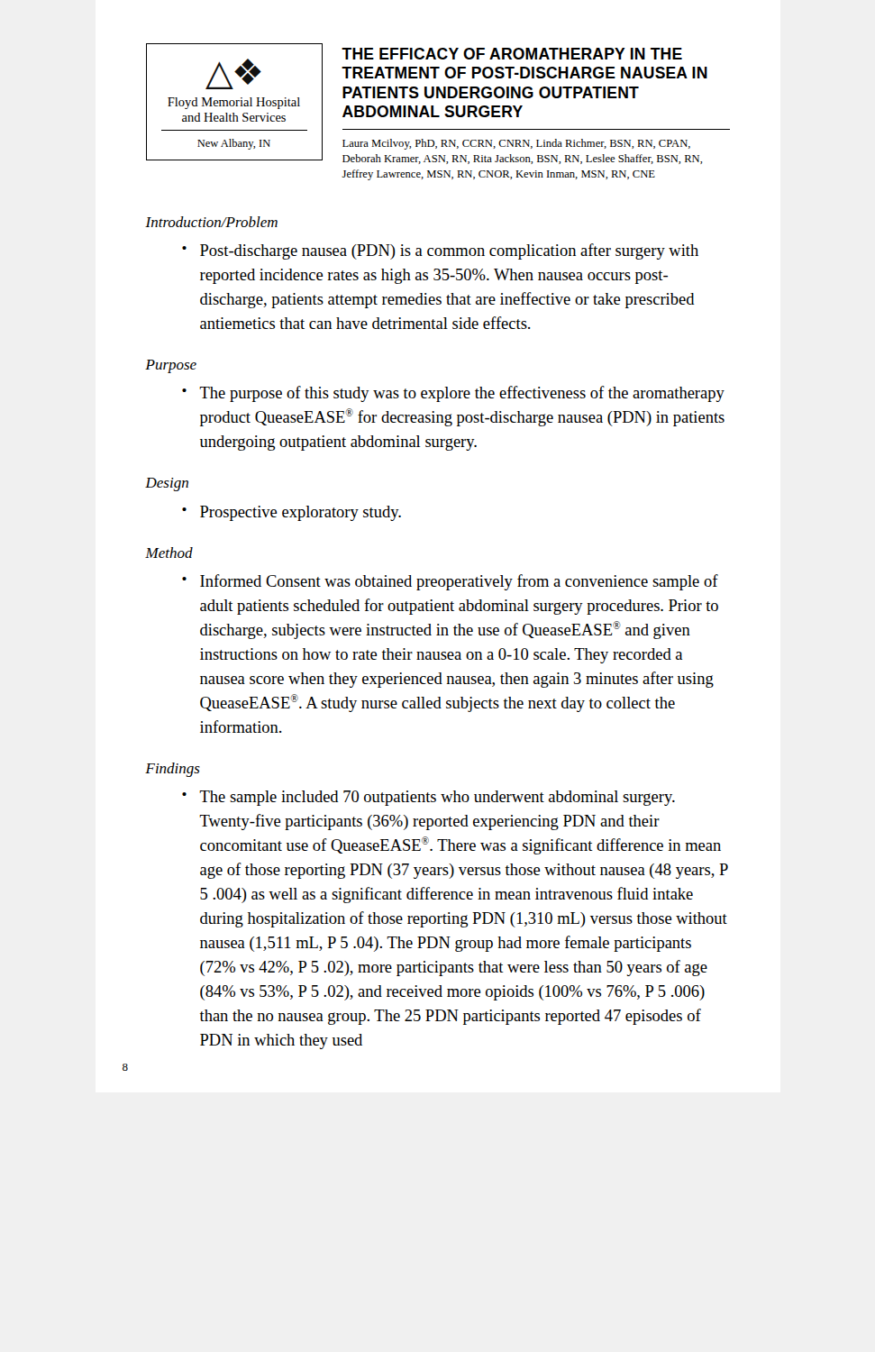△❖
Floyd Memorial Hospital
and Health Services
New Albany, IN
The Efficacy of Aromatherapy in the Treatment of Post-Discharge Nausea in Patients Undergoing Outpatient Abdominal Surgery
Laura Mcilvoy, PhD, RN, CCRN, CNRN, Linda Richmer, BSN, RN, CPAN, Deborah Kramer, ASN, RN, Rita Jackson, BSN, RN, Leslee Shaffer, BSN, RN, Jeffrey Lawrence, MSN, RN, CNOR, Kevin Inman, MSN, RN, CNE
Introduction/Problem
Post-discharge nausea (PDN) is a common complication after surgery with reported incidence rates as high as 35-50%. When nausea occurs post-discharge, patients attempt remedies that are ineffective or take prescribed antiemetics that can have detrimental side effects.
Purpose
The purpose of this study was to explore the effectiveness of the aromatherapy product QueaseEASE® for decreasing post-discharge nausea (PDN) in patients undergoing outpatient abdominal surgery.
Design
Prospective exploratory study.
Method
Informed Consent was obtained preoperatively from a convenience sample of adult patients scheduled for outpatient abdominal surgery procedures. Prior to discharge, subjects were instructed in the use of QueaseEASE® and given instructions on how to rate their nausea on a 0-10 scale. They recorded a nausea score when they experienced nausea, then again 3 minutes after using QueaseEASE®. A study nurse called subjects the next day to collect the information.
Findings
The sample included 70 outpatients who underwent abdominal surgery. Twenty-five participants (36%) reported experiencing PDN and their concomitant use of QueaseEASE®. There was a significant difference in mean age of those reporting PDN (37 years) versus those without nausea (48 years, P 5 .004) as well as a significant difference in mean intravenous fluid intake during hospitalization of those reporting PDN (1,310 mL) versus those without nausea (1,511 mL, P 5 .04). The PDN group had more female participants (72% vs 42%, P 5 .02), more participants that were less than 50 years of age (84% vs 53%, P 5 .02), and received more opioids (100% vs 76%, P 5 .006) than the no nausea group. The 25 PDN participants reported 47 episodes of PDN in which they used
8